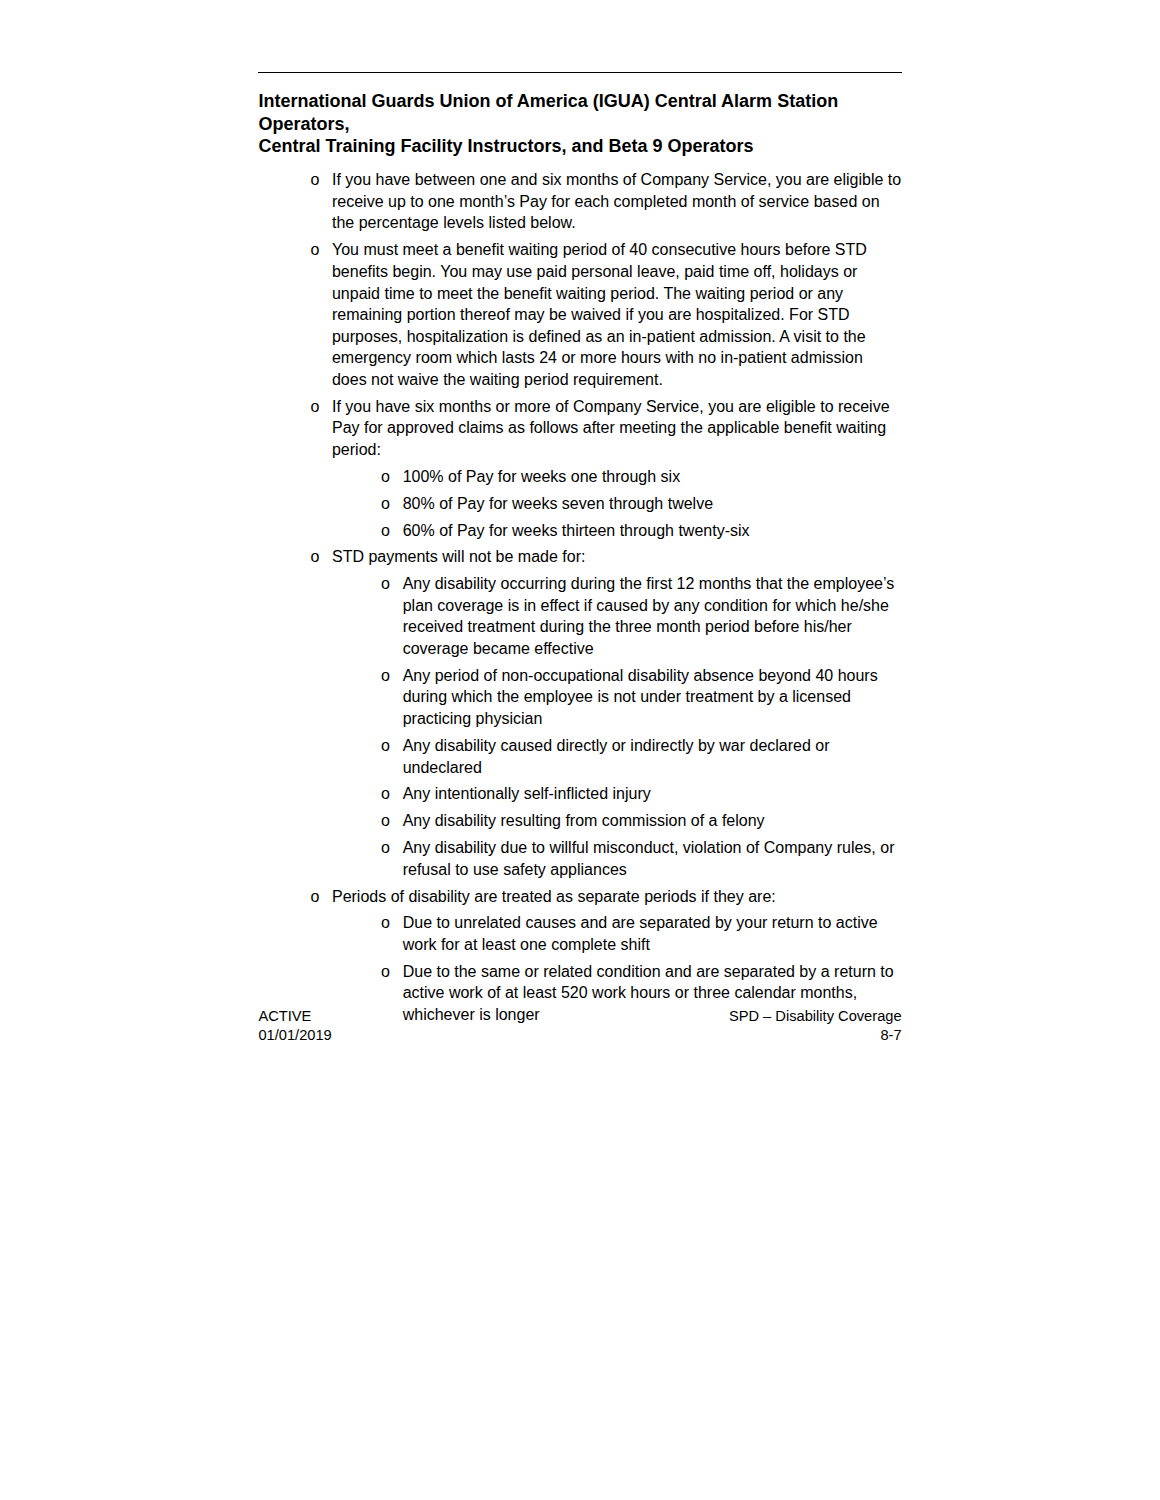International Guards Union of America (IGUA) Central Alarm Station Operators,
Central Training Facility Instructors, and Beta 9 Operators
o If you have between one and six months of Company Service, you are eligible to receive up to one month’s Pay for each completed month of service based on the percentage levels listed below.
o You must meet a benefit waiting period of 40 consecutive hours before STD benefits begin. You may use paid personal leave, paid time off, holidays or unpaid time to meet the benefit waiting period. The waiting period or any remaining portion thereof may be waived if you are hospitalized. For STD purposes, hospitalization is defined as an in-patient admission. A visit to the emergency room which lasts 24 or more hours with no in-patient admission does not waive the waiting period requirement.
o If you have six months or more of Company Service, you are eligible to receive Pay for approved claims as follows after meeting the applicable benefit waiting period:
o100% of Pay for weeks one through six
o80% of Pay for weeks seven through twelve
o60% of Pay for weeks thirteen through twenty-six
o STD payments will not be made for:
o Any disability occurring during the first 12 months that the employee’s plan coverage is in effect if caused by any condition for which he/she received treatment during the three month period before his/her coverage became effective
o Any period of non-occupational disability absence beyond 40 hours during which the employee is not under treatment by a licensed practicing physician
o Any disability caused directly or indirectly by war declared or undeclared
o Any intentionally self-inflicted injury
o Any disability resulting from commission of a felony
o Any disability due to willful misconduct, violation of Company rules, or refusal to use safety appliances
o Periods of disability are treated as separate periods if they are:
o Due to unrelated causes and are separated by your return to active work for at least one complete shift
o Due to the same or related condition and are separated by a return to active work of at least 520 work hours or three calendar months, whichever is longer
| ACTIVE 01/01/2019 | SPD – Disability Coverage 8-7 |